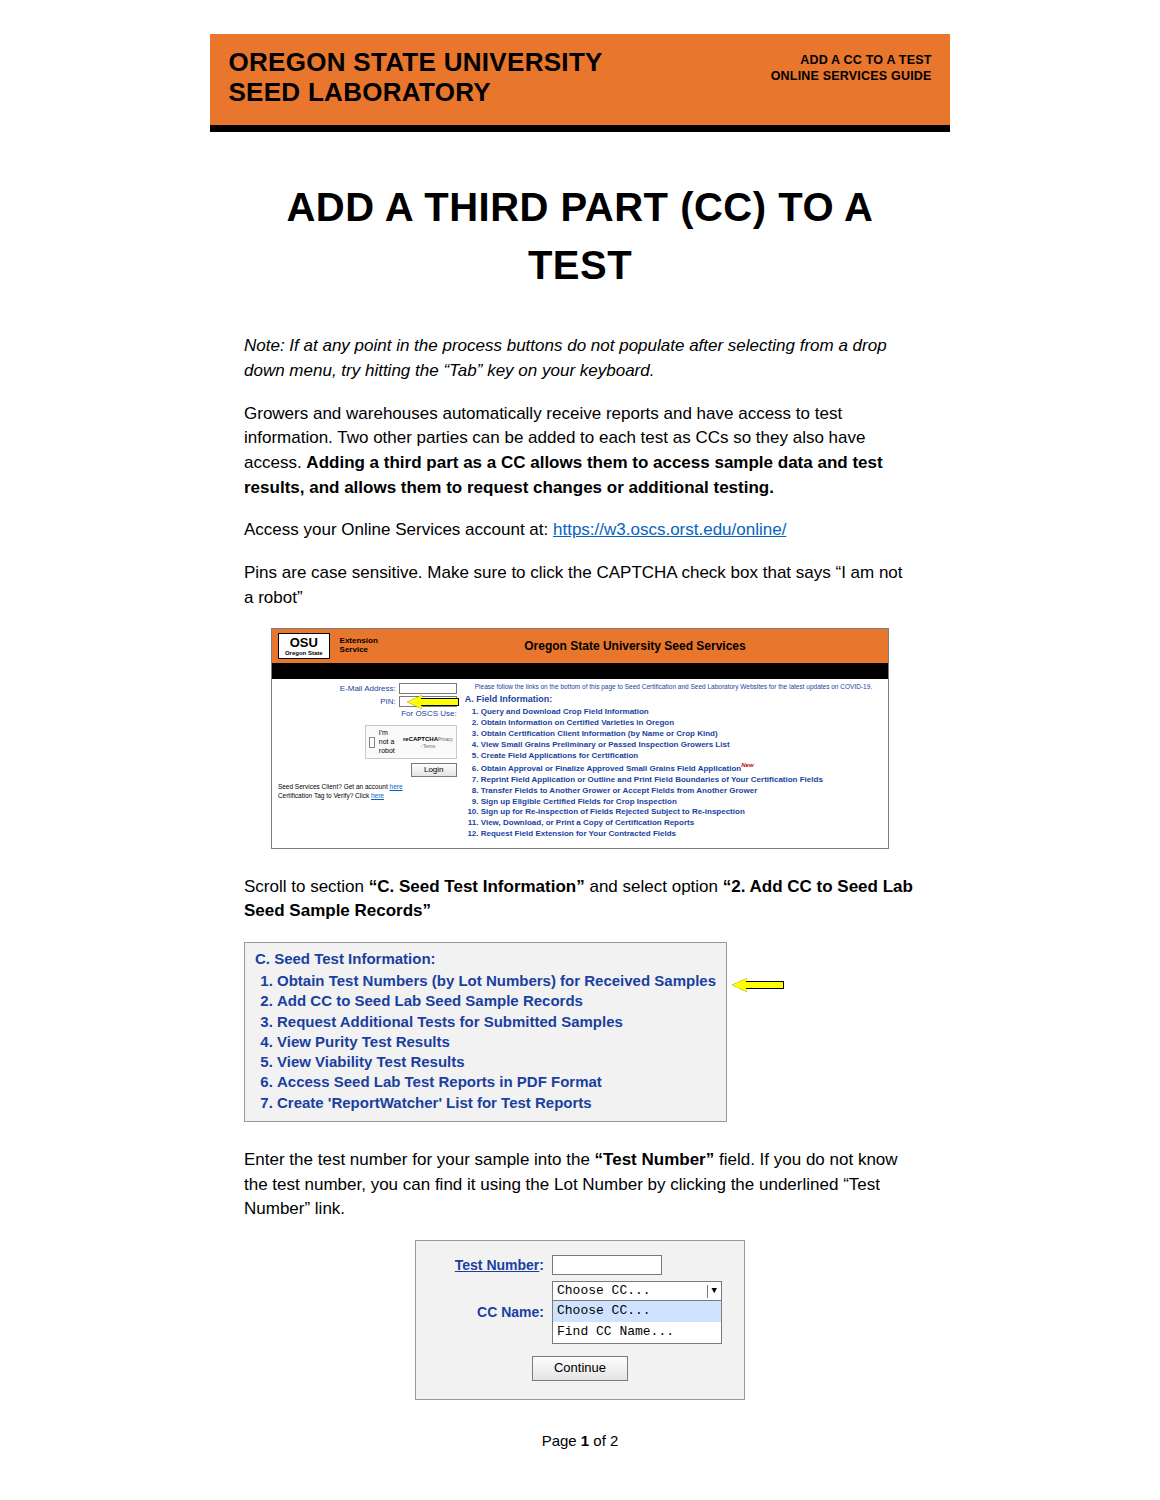OREGON STATE UNIVERSITY
SEED LABORATORY
ADD A CC TO A TEST
ONLINE SERVICES GUIDE
ADD A THIRD PART (CC) TO A TEST
Note: If at any point in the process buttons do not populate after selecting from a drop down menu, try hitting the “Tab” key on your keyboard.
Growers and warehouses automatically receive reports and have access to test information. Two other parties can be added to each test as CCs so they also have access. Adding a third part as a CC allows them to access sample data and test results, and allows them to request changes or additional testing.
Access your Online Services account at: https://w3.oscs.orst.edu/online/
Pins are case sensitive. Make sure to click the CAPTCHA check box that says “I am not a robot”
OSUOregon State
Extension
Service
Oregon State University Seed Services
E-Mail Address:
PIN:
For OSCS Use:
I'm not a robot reCAPTCHA Privacy - Terms
Login
Seed Services Client? Get an account here
Certification Tag to Verify? Click here
Please follow the links on the bottom of this page to Seed Certification and Seed Laboratory Websites for the latest updates on COVID-19.
A. Field Information:
Query and Download Crop Field Information
Obtain Information on Certified Varieties in Oregon
Obtain Certification Client Information (by Name or Crop Kind)
View Small Grains Preliminary or Passed Inspection Growers List
Create Field Applications for Certification
Obtain Approval or Finalize Approved Small Grains Field ApplicationNew
Reprint Field Application or Outline and Print Field Boundaries of Your Certification Fields
Transfer Fields to Another Grower or Accept Fields from Another Grower
Sign up Eligible Certified Fields for Crop Inspection
Sign up for Re-inspection of Fields Rejected Subject to Re-inspection
View, Download, or Print a Copy of Certification Reports
Request Field Extension for Your Contracted Fields
Scroll to section “C. Seed Test Information” and select option “2. Add CC to Seed Lab Seed Sample Records”
C. Seed Test Information:
Obtain Test Numbers (by Lot Numbers) for Received Samples
Add CC to Seed Lab Seed Sample Records
Request Additional Tests for Submitted Samples
View Purity Test Results
View Viability Test Results
Access Seed Lab Test Reports in PDF Format
Create 'ReportWatcher' List for Test Reports
Enter the test number for your sample into the “Test Number” field. If you do not know the test number, you can find it using the Lot Number by clicking the underlined “Test Number” link.
Test Number:
CC Name:
Choose CC...▼
Choose CC...
Find CC Name...
Continue
Page 1 of 2